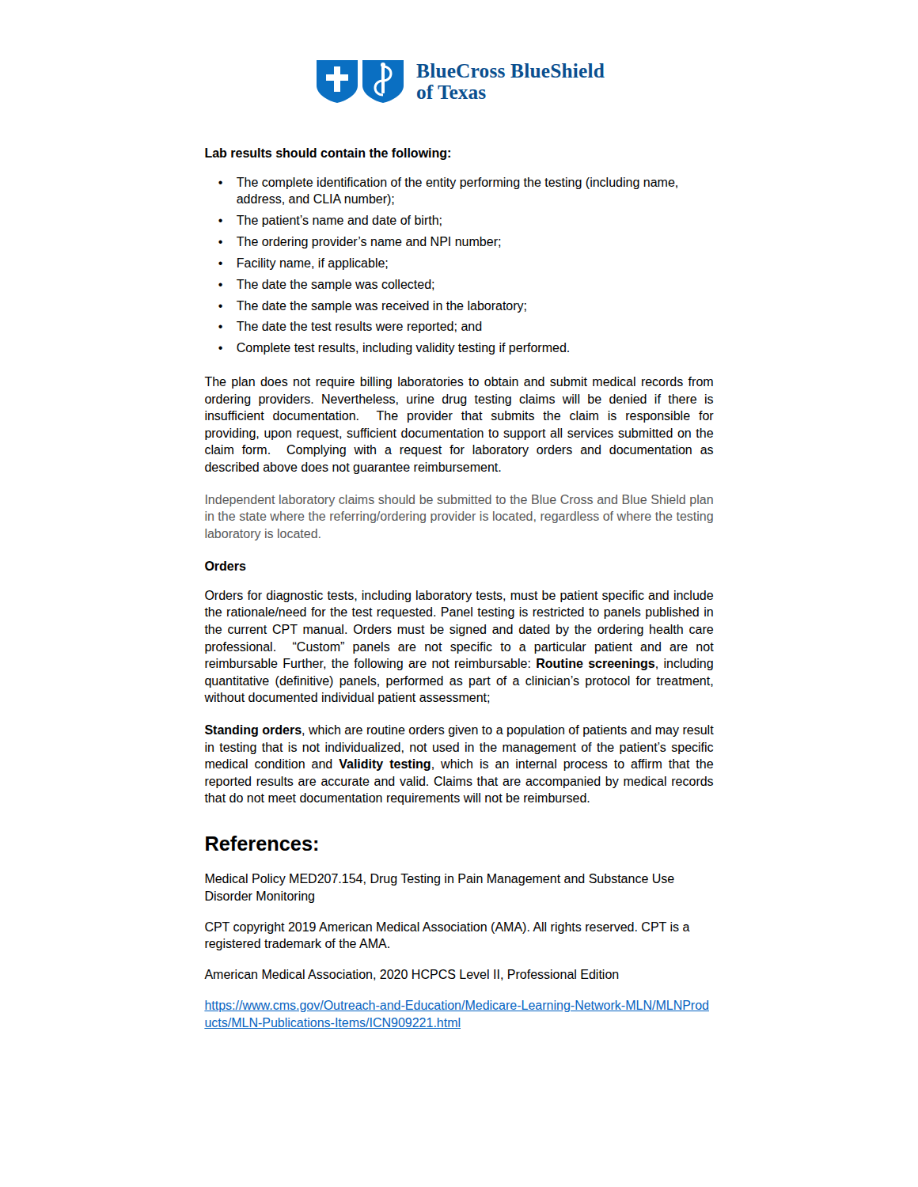BlueCross BlueShield
of Texas
Lab results should contain the following:
The complete identification of the entity performing the testing (including name, address, and CLIA number);
The patient’s name and date of birth;
The ordering provider’s name and NPI number;
Facility name, if applicable;
The date the sample was collected;
The date the sample was received in the laboratory;
The date the test results were reported; and
Complete test results, including validity testing if performed.
The plan does not require billing laboratories to obtain and submit medical records from ordering providers. Nevertheless, urine drug testing claims will be denied if there is insufficient documentation. The provider that submits the claim is responsible for providing, upon request, sufficient documentation to support all services submitted on the claim form. Complying with a request for laboratory orders and documentation as described above does not guarantee reimbursement.
Independent laboratory claims should be submitted to the Blue Cross and Blue Shield plan in the state where the referring/ordering provider is located, regardless of where the testing laboratory is located.
Orders
Orders for diagnostic tests, including laboratory tests, must be patient specific and include the rationale/need for the test requested. Panel testing is restricted to panels published in the current CPT manual. Orders must be signed and dated by the ordering health care professional. “Custom” panels are not specific to a particular patient and are not reimbursable Further, the following are not reimbursable: Routine screenings, including quantitative (definitive) panels, performed as part of a clinician’s protocol for treatment, without documented individual patient assessment;
Standing orders, which are routine orders given to a population of patients and may result in testing that is not individualized, not used in the management of the patient’s specific medical condition and Validity testing, which is an internal process to affirm that the reported results are accurate and valid. Claims that are accompanied by medical records that do not meet documentation requirements will not be reimbursed.
References:
Medical Policy MED207.154, Drug Testing in Pain Management and Substance Use Disorder Monitoring
CPT copyright 2019 American Medical Association (AMA). All rights reserved. CPT is a registered trademark of the AMA.
American Medical Association, 2020 HCPCS Level II, Professional Edition
https://www.cms.gov/Outreach-and-Education/Medicare-Learning-Network-MLN/MLNProducts/MLN-Publications-Items/ICN909221.html